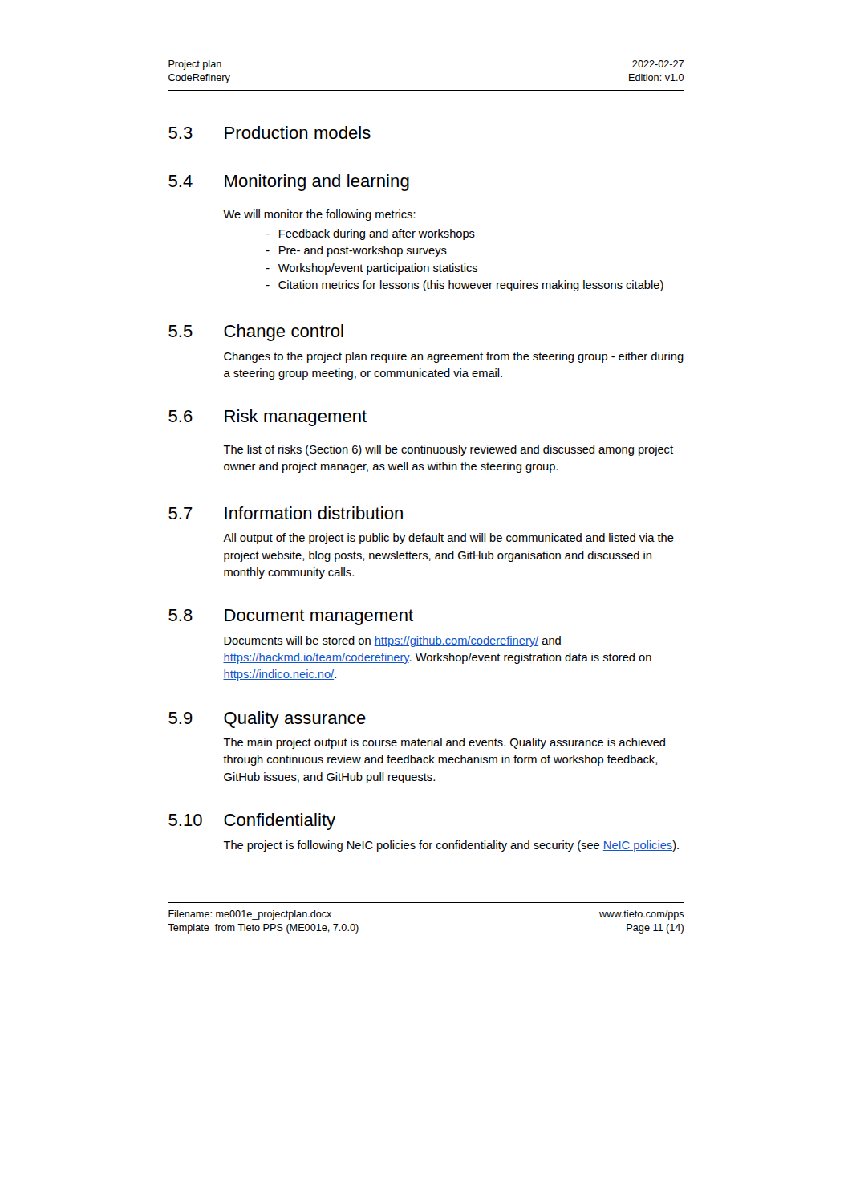Project plan
CodeRefinery
2022-02-27
Edition: v1.0
5.3 Production models
5.4 Monitoring and learning
We will monitor the following metrics:
Feedback during and after workshops
Pre- and post-workshop surveys
Workshop/event participation statistics
Citation metrics for lessons (this however requires making lessons citable)
5.5 Change control
Changes to the project plan require an agreement from the steering group - either during a steering group meeting, or communicated via email.
5.6 Risk management
The list of risks (Section 6) will be continuously reviewed and discussed among project owner and project manager, as well as within the steering group.
5.7 Information distribution
All output of the project is public by default and will be communicated and listed via the project website, blog posts, newsletters, and GitHub organisation and discussed in monthly community calls.
5.8 Document management
Documents will be stored on https://github.com/coderefinery/ and https://hackmd.io/team/coderefinery. Workshop/event registration data is stored on https://indico.neic.no/.
5.9 Quality assurance
The main project output is course material and events. Quality assurance is achieved through continuous review and feedback mechanism in form of workshop feedback, GitHub issues, and GitHub pull requests.
5.10 Confidentiality
The project is following NeIC policies for confidentiality and security (see NeIC policies).
Filename: me001e_projectplan.docx
Template from Tieto PPS (ME001e, 7.0.0)
www.tieto.com/pps
Page 11 (14)